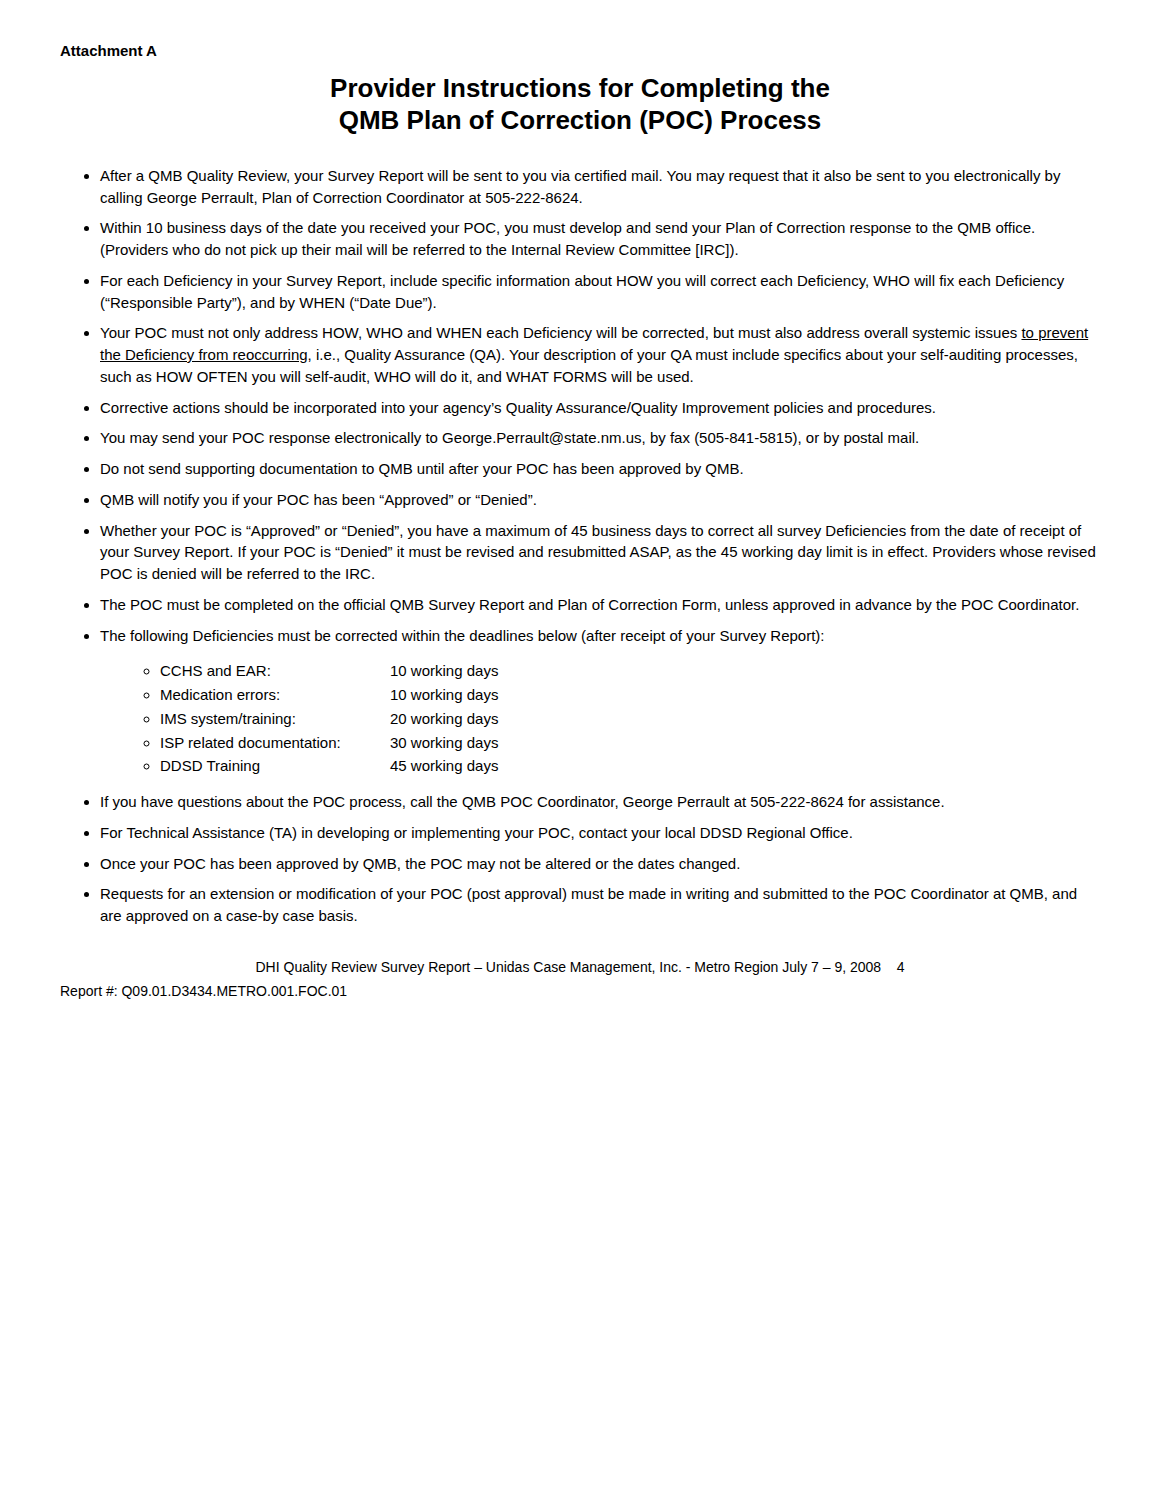Attachment A
Provider Instructions for Completing the
QMB Plan of Correction (POC) Process
After a QMB Quality Review, your Survey Report will be sent to you via certified mail. You may request that it also be sent to you electronically by calling George Perrault, Plan of Correction Coordinator at 505-222-8624.
Within 10 business days of the date you received your POC, you must develop and send your Plan of Correction response to the QMB office. (Providers who do not pick up their mail will be referred to the Internal Review Committee [IRC]).
For each Deficiency in your Survey Report, include specific information about HOW you will correct each Deficiency, WHO will fix each Deficiency (“Responsible Party”), and by WHEN (“Date Due”).
Your POC must not only address HOW, WHO and WHEN each Deficiency will be corrected, but must also address overall systemic issues to prevent the Deficiency from reoccurring, i.e., Quality Assurance (QA). Your description of your QA must include specifics about your self-auditing processes, such as HOW OFTEN you will self-audit, WHO will do it, and WHAT FORMS will be used.
Corrective actions should be incorporated into your agency’s Quality Assurance/Quality Improvement policies and procedures.
You may send your POC response electronically to George.Perrault@state.nm.us, by fax (505-841-5815), or by postal mail.
Do not send supporting documentation to QMB until after your POC has been approved by QMB.
QMB will notify you if your POC has been “Approved” or “Denied”.
Whether your POC is “Approved” or “Denied”, you have a maximum of 45 business days to correct all survey Deficiencies from the date of receipt of your Survey Report. If your POC is “Denied” it must be revised and resubmitted ASAP, as the 45 working day limit is in effect. Providers whose revised POC is denied will be referred to the IRC.
The POC must be completed on the official QMB Survey Report and Plan of Correction Form, unless approved in advance by the POC Coordinator.
The following Deficiencies must be corrected within the deadlines below (after receipt of your Survey Report):
CCHS and EAR: 10 working days
Medication errors: 10 working days
IMS system/training: 20 working days
ISP related documentation: 30 working days
DDSD Training45 working days
If you have questions about the POC process, call the QMB POC Coordinator, George Perrault at 505-222-8624 for assistance.
For Technical Assistance (TA) in developing or implementing your POC, contact your local DDSD Regional Office.
Once your POC has been approved by QMB, the POC may not be altered or the dates changed.
Requests for an extension or modification of your POC (post approval) must be made in writing and submitted to the POC Coordinator at QMB, and are approved on a case-by case basis.
DHI Quality Review Survey Report – Unidas Case Management, Inc. - Metro Region July 7 – 9, 2008 4
Report #: Q09.01.D3434.METRO.001.FOC.01